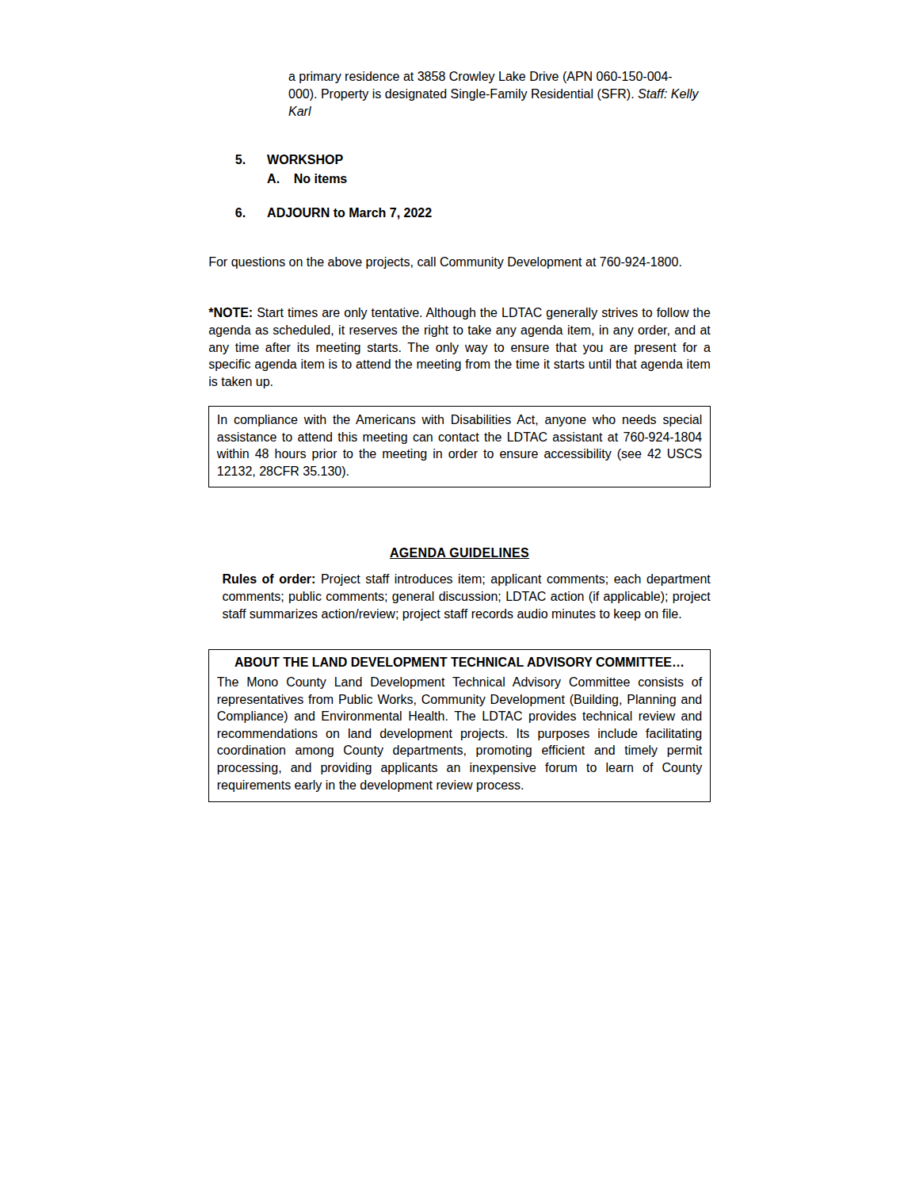a primary residence at 3858 Crowley Lake Drive (APN 060-150-004-000). Property is designated Single-Family Residential (SFR). Staff: Kelly Karl
5.
WORKSHOP
A.
No items
6.
ADJOURN to March 7, 2022
For questions on the above projects, call Community Development at 760-924-1800.
*NOTE: Start times are only tentative. Although the LDTAC generally strives to follow the agenda as scheduled, it reserves the right to take any agenda item, in any order, and at any time after its meeting starts. The only way to ensure that you are present for a specific agenda item is to attend the meeting from the time it starts until that agenda item is taken up.
In compliance with the Americans with Disabilities Act, anyone who needs special assistance to attend this meeting can contact the LDTAC assistant at 760-924-1804 within 48 hours prior to the meeting in order to ensure accessibility (see 42 USCS 12132, 28CFR 35.130).
AGENDA GUIDELINES
Rules of order: Project staff introduces item; applicant comments; each department comments; public comments; general discussion; LDTAC action (if applicable); project staff summarizes action/review; project staff records audio minutes to keep on file.
ABOUT THE LAND DEVELOPMENT TECHNICAL ADVISORY COMMITTEE…
The Mono County Land Development Technical Advisory Committee consists of representatives from Public Works, Community Development (Building, Planning and Compliance) and Environmental Health. The LDTAC provides technical review and recommendations on land development projects. Its purposes include facilitating coordination among County departments, promoting efficient and timely permit processing, and providing applicants an inexpensive forum to learn of County requirements early in the development review process.